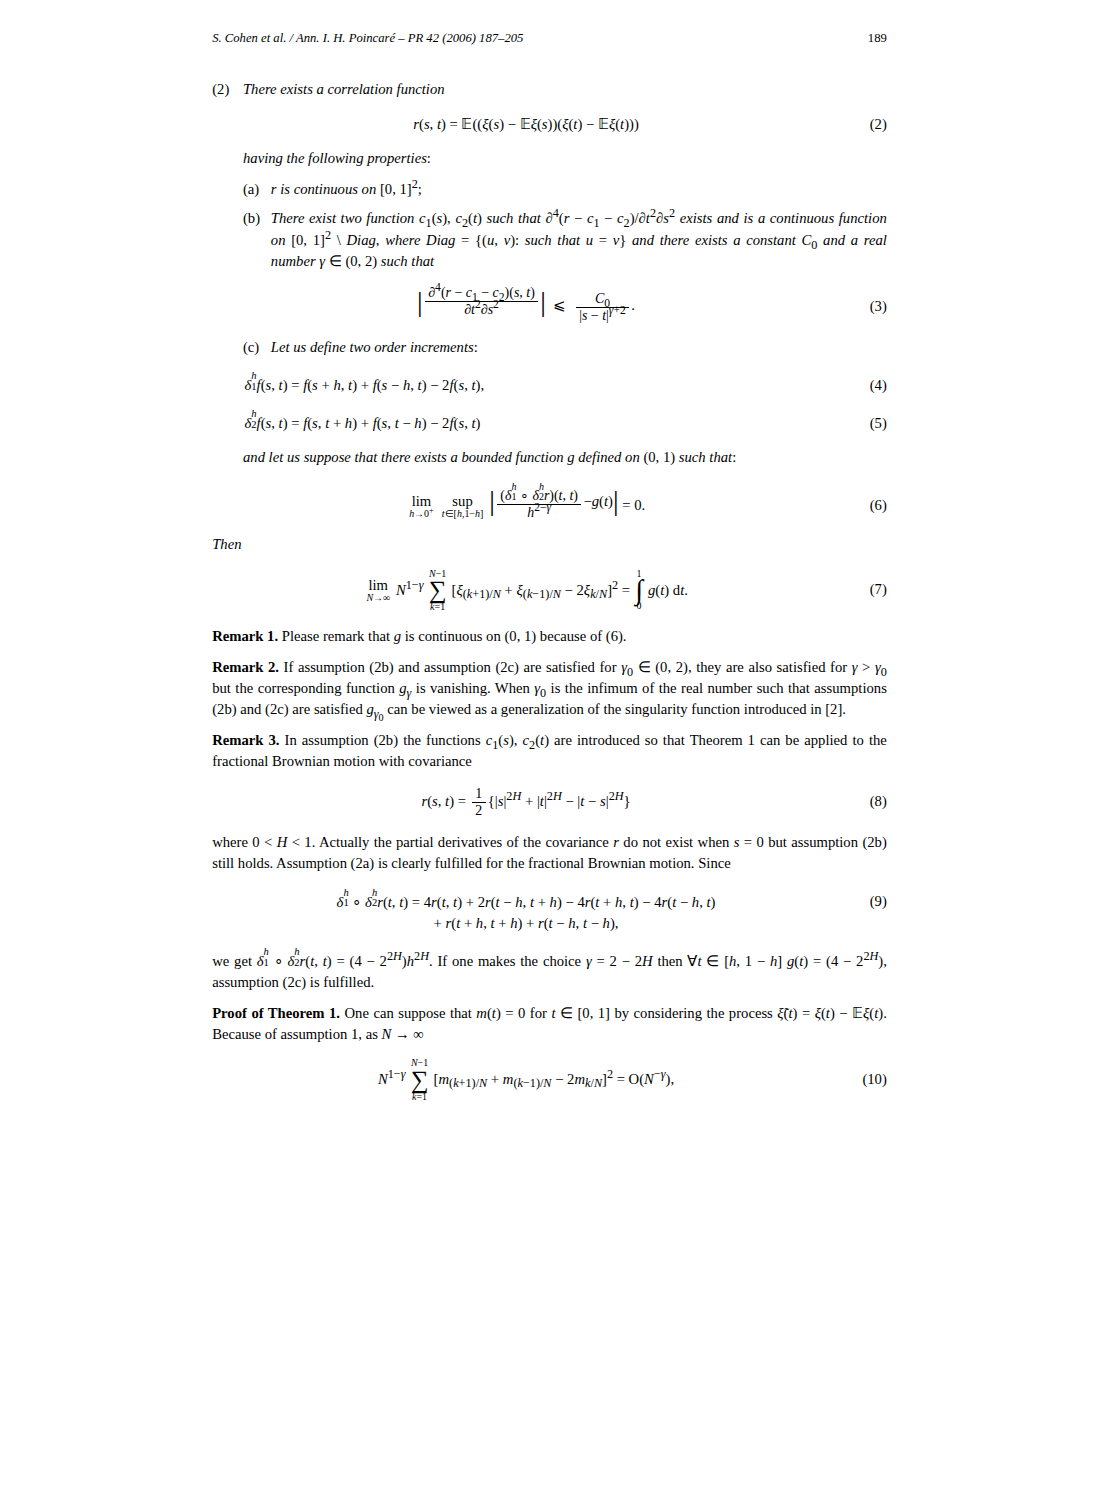S. Cohen et al. / Ann. I. H. Poincaré – PR 42 (2006) 187–205 189
(2)
There exists a correlation function
r(s, t) = 𝔼((ξ(s) − 𝔼ξ(s))(ξ(t) − 𝔼ξ(t)))
(2)
having the following properties:
(a)
r is continuous on [0, 1]2;
(b)
There exist two function c1(s), c2(t) such that ∂4(r − c1 − c2)/∂t2∂s2 exists and is a continuous function on [0, 1]2 \ Diag, where Diag = {(u, v): such that u = v} and there exists a constant C0 and a real number γ ∈ (0, 2) such that
|∂4(r − c1 − c2)(s, t)∂t2∂s2| ⩽ C0|s − t|γ+2.
(3)
(c)
Let us define two order increments:
δh 1 f(s, t) = f(s + h, t) + f(s − h, t) − 2f(s, t),
(4)
δh 2 f(s, t) = f(s, t + h) + f(s, t − h) − 2f(s, t)
(5)
and let us suppose that there exists a bounded function g defined on (0, 1) such that:
lim h→0+ sup t∈[h,1−h] |(δh 1 ∘ δh 2 r)(t, t) h2−γ − g(t)| = 0.
(6)
Then
lim N→∞ N1−γ N−1∑k=1 [ξ(k+1)/N + ξ(k−1)/N − 2ξk/N]2 = 1∫0 g(t) dt.
(7)
Remark 1. Please remark that g is continuous on (0, 1) because of (6).
Remark 2. If assumption (2b) and assumption (2c) are satisfied for γ0 ∈ (0, 2), they are also satisfied for γ > γ0 but the corresponding function gγ is vanishing. When γ0 is the infimum of the real number such that assumptions (2b) and (2c) are satisfied gγ0 can be viewed as a generalization of the singularity function introduced in [2].
Remark 3. In assumption (2b) the functions c1(s), c2(t) are introduced so that Theorem 1 can be applied to the fractional Brownian motion with covariance
r(s, t) = 12{|s|2H + |t|2H − |t − s|2H}
(8)
where 0 < H < 1. Actually the partial derivatives of the covariance r do not exist when s = 0 but assumption (2b) still holds. Assumption (2a) is clearly fulfilled for the fractional Brownian motion. Since
δh 1 ∘ δh 2 r(t, t) = 4r(t, t) + 2r(t − h, t + h) − 4r(t + h, t) − 4r(t − h, t)
+ r(t + h, t + h) + r(t − h, t − h),
(9)
we get δh 1 ∘ δh 2 r(t, t) = (4 − 22H)h2H. If one makes the choice γ = 2 − 2H then ∀t ∈ [h, 1 − h] g(t) = (4 − 22H), assumption (2c) is fulfilled.
Proof of Theorem 1. One can suppose that m(t) = 0 for t ∈ [0, 1] by considering the process ξ̃(t) = ξ(t) − 𝔼ξ(t). Because of assumption 1, as N → ∞
N1−γ N−1∑k=1 [m(k+1)/N + m(k−1)/N − 2mk/N]2 = O(N−γ),
(10)